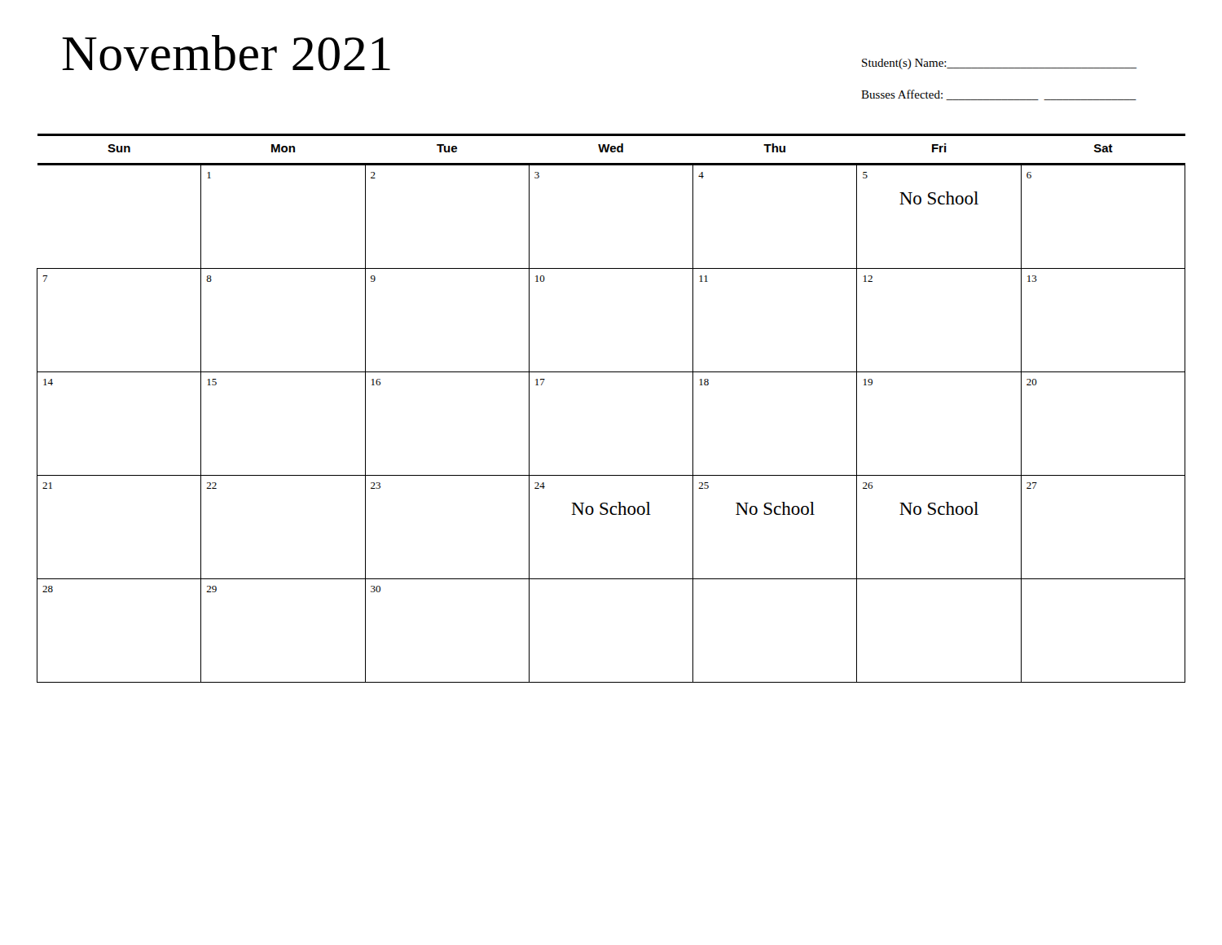November 2021
Student(s) Name:_______________________________
Busses Affected: _______________ _______________
| Sun | Mon | Tue | Wed | Thu | Fri | Sat |
| --- | --- | --- | --- | --- | --- | --- |
| | 1 | 2 | 3 | 4 | 5 No School | 6 |
| 7 | 8 | 9 | 10 | 11 | 12 | 13 |
| 14 | 15 | 16 | 17 | 18 | 19 | 20 |
| 21 | 22 | 23 | 24 No School | 25 No School | 26 No School | 27 |
| 28 | 29 | 30 | | | | |